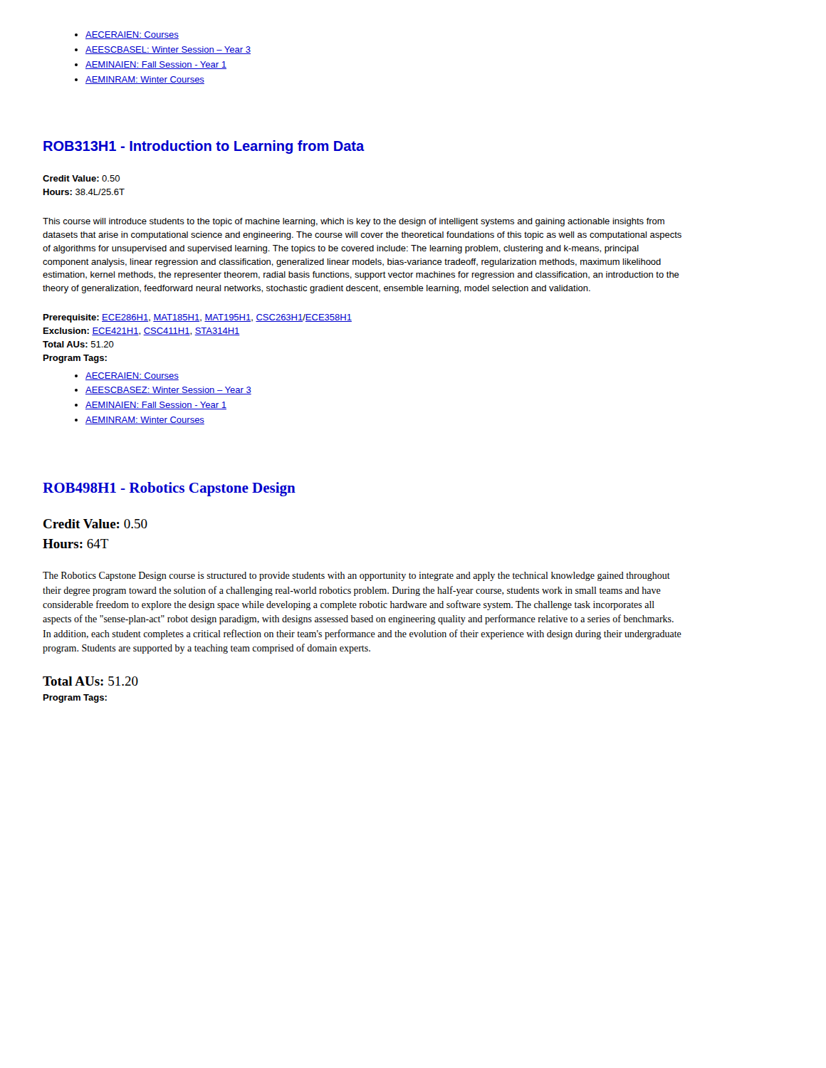AECERAIEN: Courses
AEESCBASEL: Winter Session – Year 3
AEMINAIEN: Fall Session - Year 1
AEMINRAM: Winter Courses
ROB313H1 - Introduction to Learning from Data
Credit Value: 0.50
Hours: 38.4L/25.6T
This course will introduce students to the topic of machine learning, which is key to the design of intelligent systems and gaining actionable insights from datasets that arise in computational science and engineering. The course will cover the theoretical foundations of this topic as well as computational aspects of algorithms for unsupervised and supervised learning. The topics to be covered include: The learning problem, clustering and k-means, principal component analysis, linear regression and classification, generalized linear models, bias-variance tradeoff, regularization methods, maximum likelihood estimation, kernel methods, the representer theorem, radial basis functions, support vector machines for regression and classification, an introduction to the theory of generalization, feedforward neural networks, stochastic gradient descent, ensemble learning, model selection and validation.
Prerequisite: ECE286H1, MAT185H1, MAT195H1, CSC263H1/ECE358H1
Exclusion: ECE421H1, CSC411H1, STA314H1
Total AUs: 51.20
Program Tags:
AECERAIEN: Courses
AEESCBASEZ: Winter Session – Year 3
AEMINAIEN: Fall Session - Year 1
AEMINRAM: Winter Courses
ROB498H1 - Robotics Capstone Design
Credit Value: 0.50
Hours: 64T
The Robotics Capstone Design course is structured to provide students with an opportunity to integrate and apply the technical knowledge gained throughout their degree program toward the solution of a challenging real-world robotics problem. During the half-year course, students work in small teams and have considerable freedom to explore the design space while developing a complete robotic hardware and software system. The challenge task incorporates all aspects of the "sense-plan-act" robot design paradigm, with designs assessed based on engineering quality and performance relative to a series of benchmarks. In addition, each student completes a critical reflection on their team's performance and the evolution of their experience with design during their undergraduate program. Students are supported by a teaching team comprised of domain experts.
Total AUs: 51.20
Program Tags: